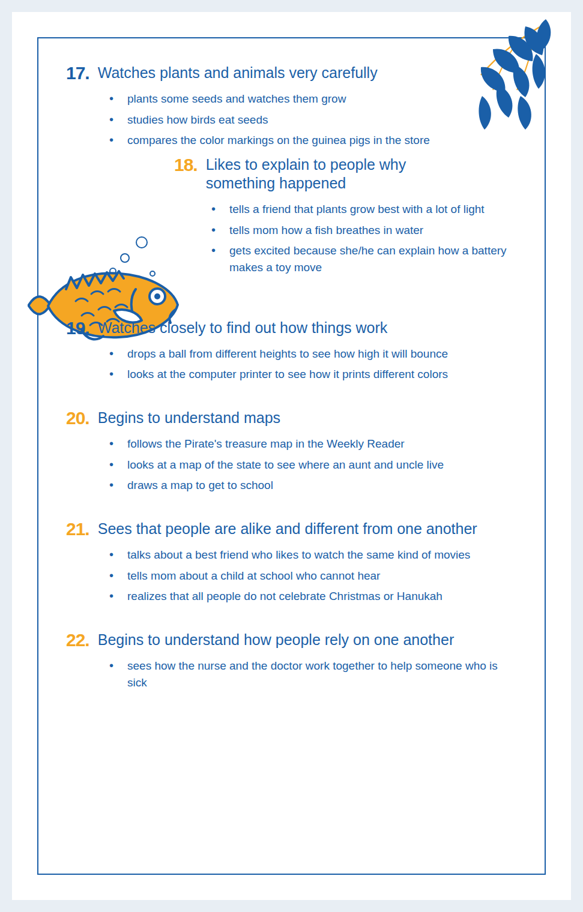17.
Watches plants and animals very carefully
plants some seeds and watches them grow
studies how birds eat seeds
compares the color markings on the guinea pigs in the store
18.
Likes to explain to people why something happened
tells a friend that plants grow best with a lot of light
tells mom how a fish breathes in water
gets excited because she/he can explain how a battery makes a toy move
19.
Watches closely to find out how things work
drops a ball from different heights to see how high it will bounce
looks at the computer printer to see how it prints different colors
20.
Begins to understand maps
follows the Pirate's treasure map in the Weekly Reader
looks at a map of the state to see where an aunt and uncle live
draws a map to get to school
21.
Sees that people are alike and different from one another
talks about a best friend who likes to watch the same kind of movies
tells mom about a child at school who cannot hear
realizes that all people do not celebrate Christmas or Hanukah
22.
Begins to understand how people rely on one another
sees how the nurse and the doctor work together to help someone who is sick